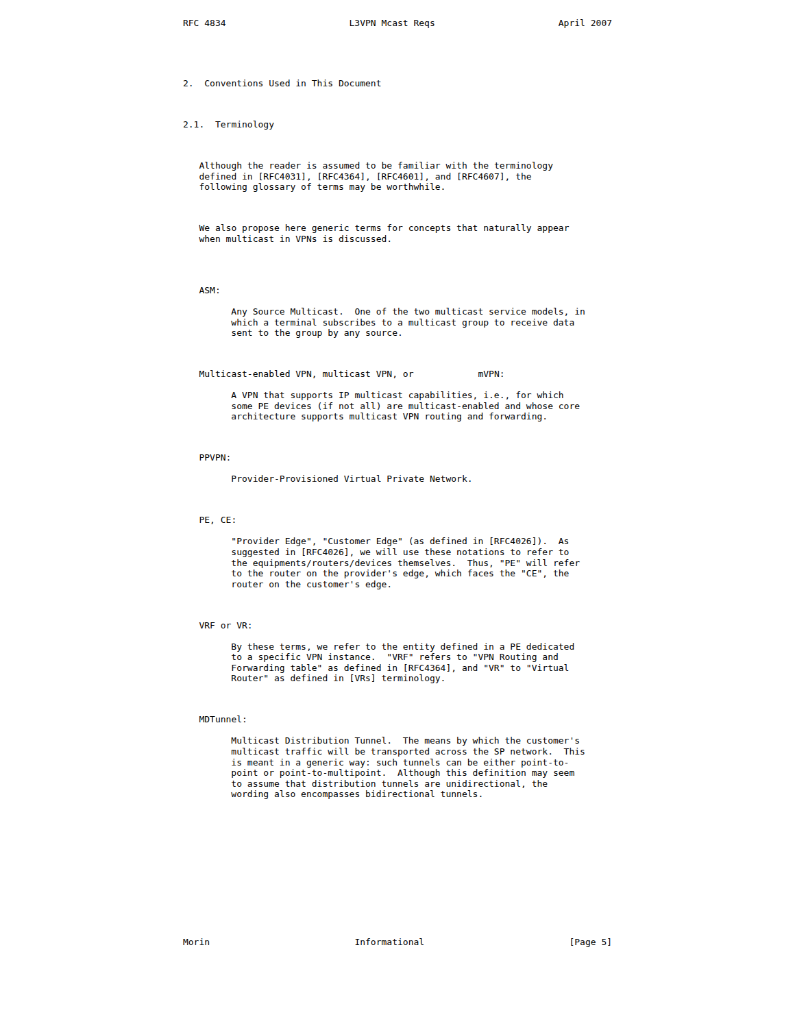RFC 4834 L3VPN Mcast Reqs April 2007
2. Conventions Used in This Document
2.1. Terminology
Although the reader is assumed to be familiar with the terminology defined in [RFC4031], [RFC4364], [RFC4601], and [RFC4607], the following glossary of terms may be worthwhile.
We also propose here generic terms for concepts that naturally appear when multicast in VPNs is discussed.
ASM:
Any Source Multicast. One of the two multicast service models, in which a terminal subscribes to a multicast group to receive data sent to the group by any source.
Multicast-enabled VPN, multicast VPN, or mVPN:
A VPN that supports IP multicast capabilities, i.e., for which some PE devices (if not all) are multicast-enabled and whose core architecture supports multicast VPN routing and forwarding.
PPVPN:
Provider-Provisioned Virtual Private Network.
PE, CE:
"Provider Edge", "Customer Edge" (as defined in [RFC4026]). As suggested in [RFC4026], we will use these notations to refer to the equipments/routers/devices themselves. Thus, "PE" will refer to the router on the provider's edge, which faces the "CE", the router on the customer's edge.
VRF or VR:
By these terms, we refer to the entity defined in a PE dedicated to a specific VPN instance. "VRF" refers to "VPN Routing and Forwarding table" as defined in [RFC4364], and "VR" to "Virtual Router" as defined in [VRs] terminology.
MDTunnel:
Multicast Distribution Tunnel. The means by which the customer's multicast traffic will be transported across the SP network. This is meant in a generic way: such tunnels can be either point-to- point or point-to-multipoint. Although this definition may seem to assume that distribution tunnels are unidirectional, the wording also encompasses bidirectional tunnels.
Morin Informational[Page 5]